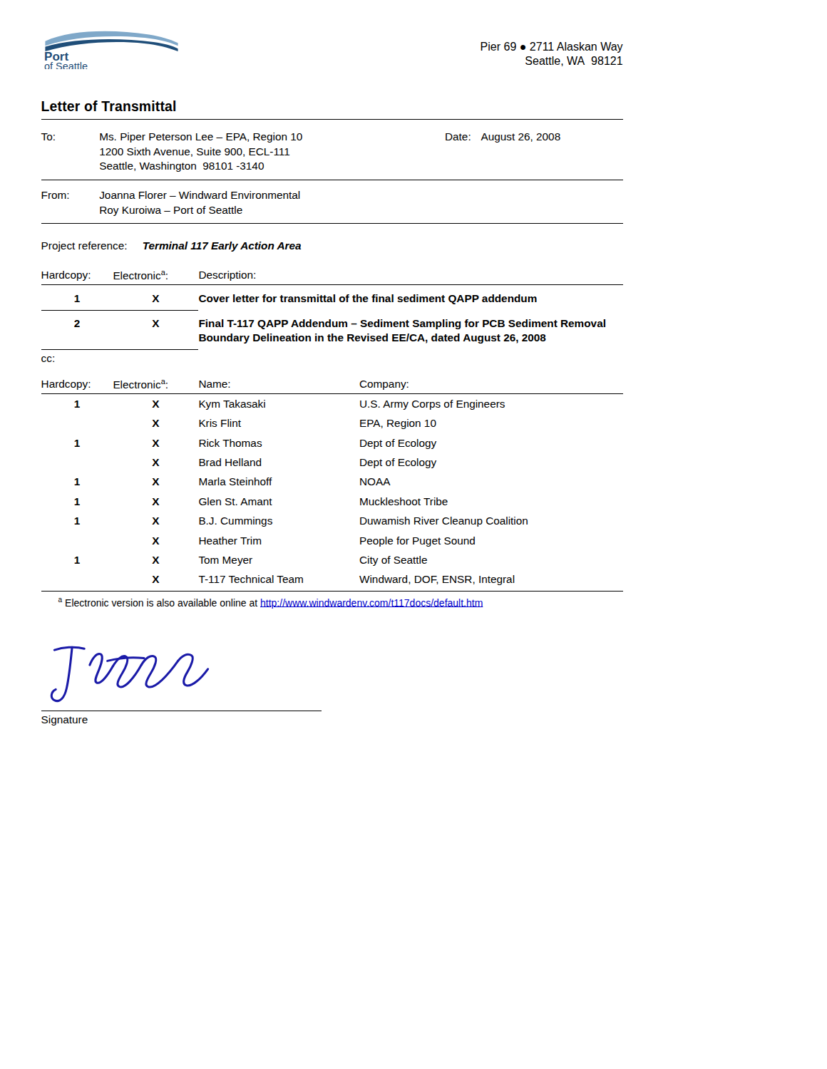Port of Seattle
Pier 69 ● 2711 Alaskan Way
Seattle, WA 98121
Letter of Transmittal
| To: | Ms. Piper Peterson Lee – EPA, Region 10 1200 Sixth Avenue, Suite 900, ECL-111 Seattle, Washington 98101 -3140 | Date: August 26, 2008 |
| From: | Joanna Florer – Windward Environmental Roy Kuroiwa – Port of Seattle |
Project reference: Terminal 117 Early Action Area
| Hardcopy: | Electronic a : | Description: |
| --- | --- | --- |
| 1 | X | Cover letter for transmittal of the final sediment QAPP addendum |
| 2 | X | Final T-117 QAPP Addendum – Sediment Sampling for PCB Sediment Removal Boundary Delineation in the Revised EE/CA, dated August 26, 2008 |
cc:
| Hardcopy: | Electronic a : | Name: | Company: |
| --- | --- | --- | --- |
| 1 | X | Kym Takasaki | U.S. Army Corps of Engineers |
| | X | Kris Flint | EPA, Region 10 |
| 1 | X | Rick Thomas | Dept of Ecology |
| | X | Brad Helland | Dept of Ecology |
| 1 | X | Marla Steinhoff | NOAA |
| 1 | X | Glen St. Amant | Muckleshoot Tribe |
| 1 | X | B.J. Cummings | Duwamish River Cleanup Coalition |
| | X | Heather Trim | People for Puget Sound |
| 1 | X | Tom Meyer | City of Seattle |
| | X | T-117 Technical Team | Windward, DOF, ENSR, Integral |
a Electronic version is also available online at http://www.windwardenv.com/t117docs/default.htm
Signature